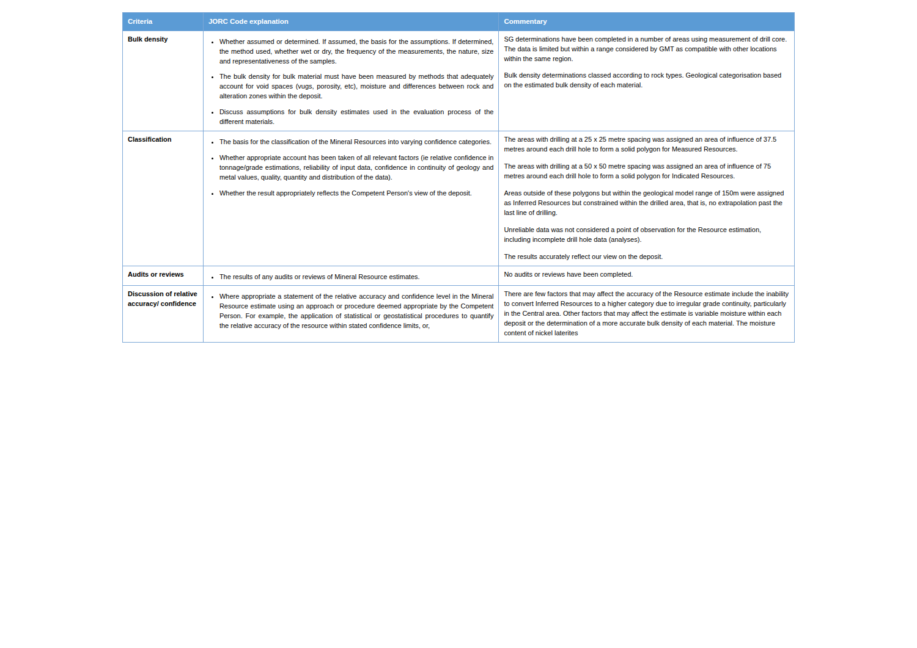| Criteria | JORC Code explanation | Commentary |
| --- | --- | --- |
| Bulk density | Whether assumed or determined. If assumed, the basis for the assumptions. If determined, the method used, whether wet or dry, the frequency of the measurements, the nature, size and representativeness of the samples. The bulk density for bulk material must have been measured by methods that adequately account for void spaces (vugs, porosity, etc), moisture and differences between rock and alteration zones within the deposit. Discuss assumptions for bulk density estimates used in the evaluation process of the different materials. | SG determinations have been completed in a number of areas using measurement of drill core. The data is limited but within a range considered by GMT as compatible with other locations within the same region. Bulk density determinations classed according to rock types. Geological categorisation based on the estimated bulk density of each material. |
| Classification | The basis for the classification of the Mineral Resources into varying confidence categories. Whether appropriate account has been taken of all relevant factors (ie relative confidence in tonnage/grade estimations, reliability of input data, confidence in continuity of geology and metal values, quality, quantity and distribution of the data). Whether the result appropriately reflects the Competent Person's view of the deposit. | The areas with drilling at a 25 x 25 metre spacing was assigned an area of influence of 37.5 metres around each drill hole to form a solid polygon for Measured Resources. The areas with drilling at a 50 x 50 metre spacing was assigned an area of influence of 75 metres around each drill hole to form a solid polygon for Indicated Resources. Areas outside of these polygons but within the geological model range of 150m were assigned as Inferred Resources but constrained within the drilled area, that is, no extrapolation past the last line of drilling. Unreliable data was not considered a point of observation for the Resource estimation, including incomplete drill hole data (analyses). The results accurately reflect our view on the deposit. |
| Audits or reviews | The results of any audits or reviews of Mineral Resource estimates. | No audits or reviews have been completed. |
| Discussion of relative accuracy/ confidence | Where appropriate a statement of the relative accuracy and confidence level in the Mineral Resource estimate using an approach or procedure deemed appropriate by the Competent Person. For example, the application of statistical or geostatistical procedures to quantify the relative accuracy of the resource within stated confidence limits, or, | There are few factors that may affect the accuracy of the Resource estimate include the inability to convert Inferred Resources to a higher category due to irregular grade continuity, particularly in the Central area. Other factors that may affect the estimate is variable moisture within each deposit or the determination of a more accurate bulk density of each material. The moisture content of nickel laterites |